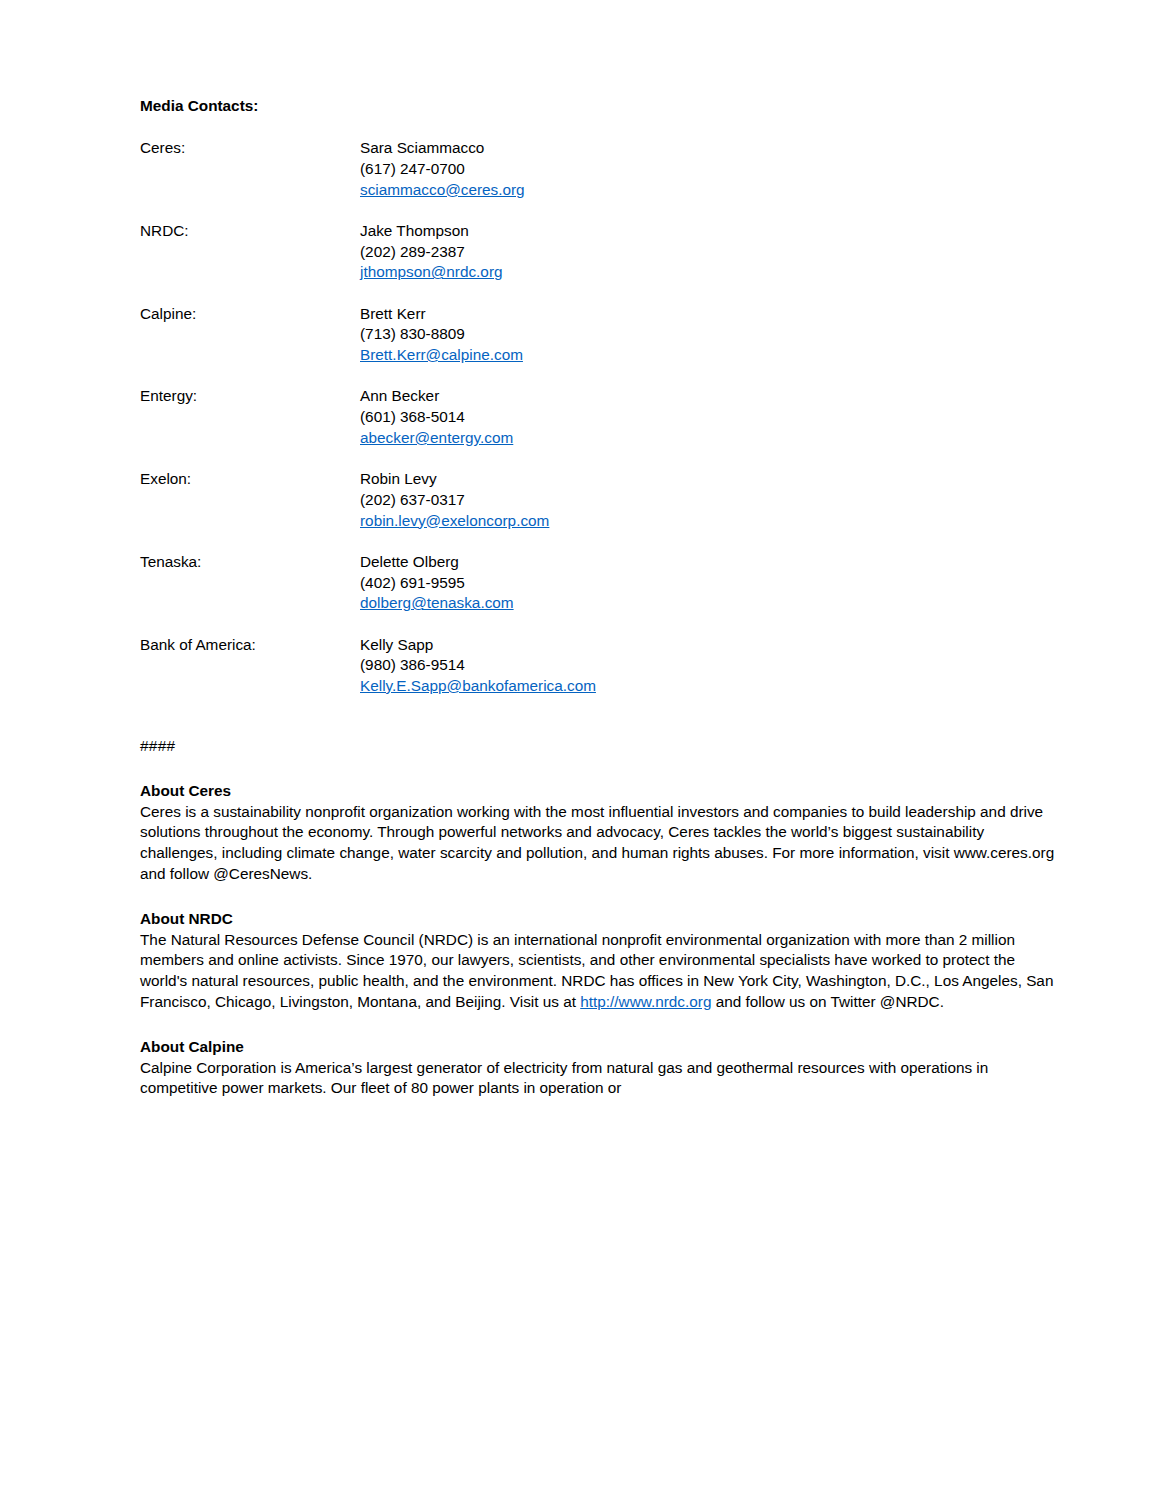Media Contacts:
| Ceres: | Sara Sciammacco (617) 247-0700 sciammacco@ceres.org |
| NRDC: | Jake Thompson (202) 289-2387 jthompson@nrdc.org |
| Calpine: | Brett Kerr (713) 830-8809 Brett.Kerr@calpine.com |
| Entergy: | Ann Becker (601) 368-5014 abecker@entergy.com |
| Exelon: | Robin Levy (202) 637-0317 robin.levy@exeloncorp.com |
| Tenaska: | Delette Olberg (402) 691-9595 dolberg@tenaska.com |
| Bank of America: | Kelly Sapp (980) 386-9514 Kelly.E.Sapp@bankofamerica.com |
####
About Ceres
Ceres is a sustainability nonprofit organization working with the most influential investors and companies to build leadership and drive solutions throughout the economy. Through powerful networks and advocacy, Ceres tackles the world’s biggest sustainability challenges, including climate change, water scarcity and pollution, and human rights abuses. For more information, visit www.ceres.org and follow @CeresNews.
About NRDC
The Natural Resources Defense Council (NRDC) is an international nonprofit environmental organization with more than 2 million members and online activists. Since 1970, our lawyers, scientists, and other environmental specialists have worked to protect the world's natural resources, public health, and the environment. NRDC has offices in New York City, Washington, D.C., Los Angeles, San Francisco, Chicago, Livingston, Montana, and Beijing. Visit us at http://www.nrdc.org and follow us on Twitter @NRDC.
About Calpine
Calpine Corporation is America’s largest generator of electricity from natural gas and geothermal resources with operations in competitive power markets. Our fleet of 80 power plants in operation or